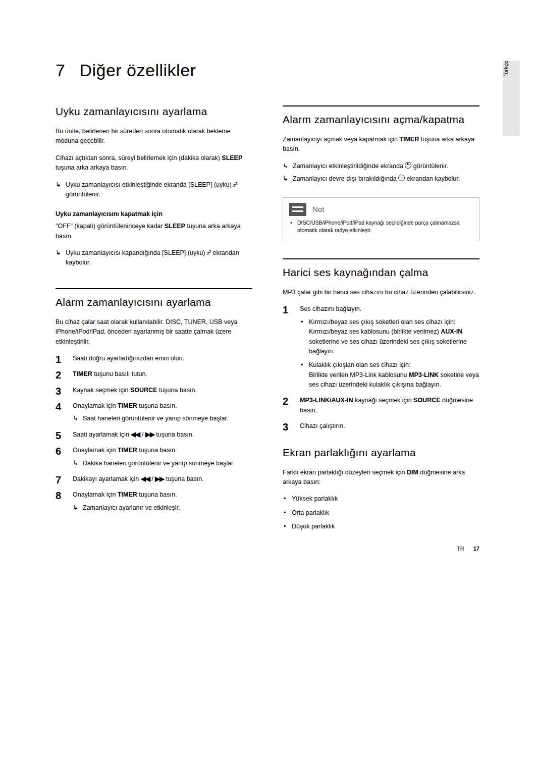Türkçe
7 Diğer özellikler
Uyku zamanlayıcısını ayarlama
Bu ünite, belirlenen bir süreden sonra otomatik olarak bekleme moduna geçebilir.
Cihazı açtıktan sonra, süreyi belirlemek için (dakika olarak) SLEEP tuşuna arka arkaya basın.
Uyku zamanlayıcısı etkinleştiğinde ekranda [SLEEP] (uyku) zz görüntülenir.
Uyku zamanlayıcısını kapatmak için
"OFF" (kapalı) görüntüleninceye kadar SLEEP tuşuna arka arkaya basın.
Uyku zamanlayıcısı kapandığında [SLEEP] (uyku) zz ekrandan kaybolur.
Alarm zamanlayıcısını ayarlama
Bu cihaz çalar saat olarak kullanılabilir. DISC, TUNER, USB veya iPhone/iPod/iPad, önceden ayarlanmış bir saatte çalmak üzere etkinleştirilir.
Saati doğru ayarladığınızdan emin olun.
TIMER tuşunu basılı tutun.
Kaynak seçmek için SOURCE tuşuna basın.
Onaylamak için TIMER tuşuna basın.
Saat haneleri görüntülenir ve yanıp sönmeye başlar.
Saati ayarlamak için ◀◀ / ▶▶ tuşuna basın.
Onaylamak için TIMER tuşuna basın.
Dakika haneleri görüntülenir ve yanıp sönmeye başlar.
Dakikayı ayarlamak için ◀◀ / ▶▶ tuşuna basın.
Onaylamak için TIMER tuşuna basın.
Zamanlayıcı ayarlanır ve etkinleşir.
Alarm zamanlayıcısını açma/kapatma
Zamanlayıcıyı açmak veya kapatmak için TIMER tuşuna arka arkaya basın.
Zamanlayıcı etkinleştirildiğinde ekranda görüntülenir.
Zamanlayıcı devre dışı bırakıldığında ekrandan kaybolur.
Not
DISC/USB/iPhone/iPod/iPad kaynağı seçildiğinde parça çalınamazsa otomatik olarak radyo etkinleşir.
Harici ses kaynağından çalma
MP3 çalar gibi bir harici ses cihazını bu cihaz üzerinden çalabilirsiniz.
Ses cihazını bağlayın.
Kırmızı/beyaz ses çıkış soketleri olan ses cihazı için:
Kırmızı/beyaz ses kablosunu (birlikte verilmez) AUX-IN soketlerine ve ses cihazı üzerindeki ses çıkış soketlerine bağlayın.
Kulaklık çıkışlan olan ses cihazı için:
Birlikte verilen MP3-Link kablosunu MP3-LINK soketine veya ses cihazı üzerindeki kulaklık çıkışına bağlayın.
MP3-LINK/AUX-IN kaynağı seçmek için SOURCE düğmesine basın.
Cihazı çalıştırın.
Ekran parlaklığını ayarlama
Farklı ekran parlaklığı düzeyleri seçmek için DIM düğmesine arka arkaya basın:
Yüksek parlaklık
Orta parlaklık
Düşük parlaklık
TR17